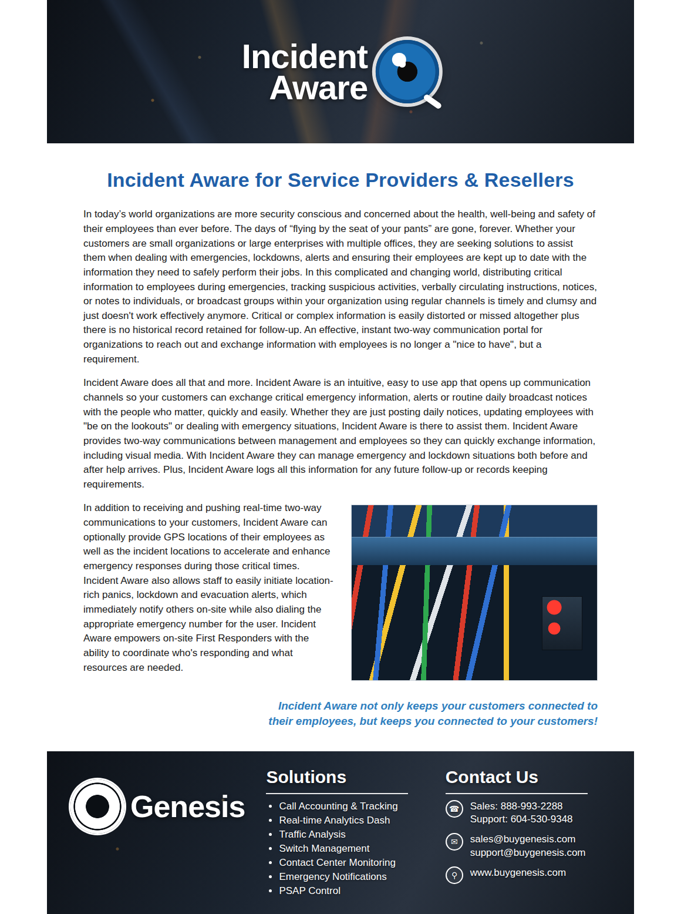Incident Aware
Incident Aware for Service Providers & Resellers
In today’s world organizations are more security conscious and concerned about the health, well-being and safety of their employees than ever before. The days of “flying by the seat of your pants” are gone, forever. Whether your customers are small organizations or large enterprises with multiple offices, they are seeking solutions to assist them when dealing with emergencies, lockdowns, alerts and ensuring their employees are kept up to date with the information they need to safely perform their jobs. In this complicated and changing world, distributing critical information to employees during emergencies, tracking suspicious activities, verbally circulating instructions, notices, or notes to individuals, or broadcast groups within your organization using regular channels is timely and clumsy and just doesn't work effectively anymore. Critical or complex information is easily distorted or missed altogether plus there is no historical record retained for follow-up. An effective, instant two-way communication portal for organizations to reach out and exchange information with employees is no longer a "nice to have", but a requirement.
Incident Aware does all that and more. Incident Aware is an intuitive, easy to use app that opens up communication channels so your customers can exchange critical emergency information, alerts or routine daily broadcast notices with the people who matter, quickly and easily. Whether they are just posting daily notices, updating employees with "be on the lookouts" or dealing with emergency situations, Incident Aware is there to assist them. Incident Aware provides two-way communications between management and employees so they can quickly exchange information, including visual media. With Incident Aware they can manage emergency and lockdown situations both before and after help arrives. Plus, Incident Aware logs all this information for any future follow-up or records keeping requirements.
Network switch with patch cables
In addition to receiving and pushing real-time two-way communications to your customers, Incident Aware can optionally provide GPS locations of their employees as well as the incident locations to accelerate and enhance emergency responses during those critical times. Incident Aware also allows staff to easily initiate location-rich panics, lockdown and evacuation alerts, which immediately notify others on-site while also dialing the appropriate emergency number for the user. Incident Aware empowers on-site First Responders with the ability to coordinate who's responding and what resources are needed.
Incident Aware not only keeps your customers connected to
their employees, but keeps you connected to your customers!
Genesis
Solutions
Call Accounting & Tracking
Real-time Analytics Dash
Traffic Analysis
Switch Management
Contact Center Monitoring
Emergency Notifications
PSAP Control
Contact Us
☎ Sales: 888-993-2288
Support: 604-530-9348
✉ sales@buygenesis.com
support@buygenesis.com
⚲ www.buygenesis.com